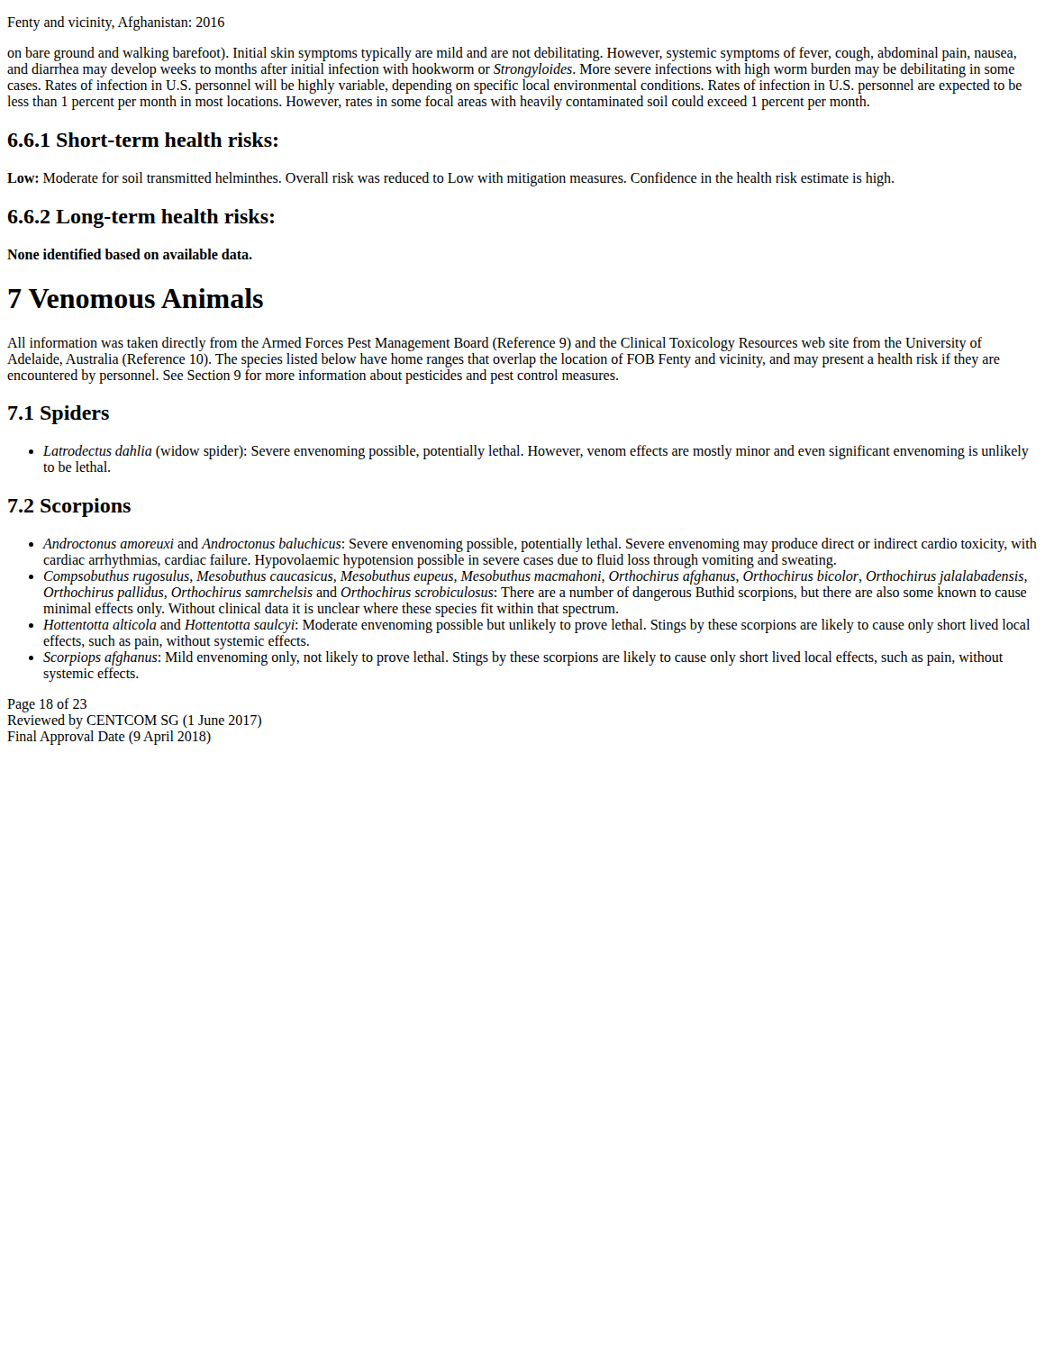Fenty and vicinity, Afghanistan: 2016
on bare ground and walking barefoot). Initial skin symptoms typically are mild and are not debilitating. However, systemic symptoms of fever, cough, abdominal pain, nausea, and diarrhea may develop weeks to months after initial infection with hookworm or Strongyloides. More severe infections with high worm burden may be debilitating in some cases. Rates of infection in U.S. personnel will be highly variable, depending on specific local environmental conditions. Rates of infection in U.S. personnel are expected to be less than 1 percent per month in most locations. However, rates in some focal areas with heavily contaminated soil could exceed 1 percent per month.
6.6.1 Short-term health risks:
Low: Moderate for soil transmitted helminthes. Overall risk was reduced to Low with mitigation measures. Confidence in the health risk estimate is high.
6.6.2 Long-term health risks:
None identified based on available data.
7 Venomous Animals
All information was taken directly from the Armed Forces Pest Management Board (Reference 9) and the Clinical Toxicology Resources web site from the University of Adelaide, Australia (Reference 10). The species listed below have home ranges that overlap the location of FOB Fenty and vicinity, and may present a health risk if they are encountered by personnel. See Section 9 for more information about pesticides and pest control measures.
7.1 Spiders
Latrodectus dahlia (widow spider): Severe envenoming possible, potentially lethal. However, venom effects are mostly minor and even significant envenoming is unlikely to be lethal.
7.2 Scorpions
Androctonus amoreuxi and Androctonus baluchicus: Severe envenoming possible, potentially lethal. Severe envenoming may produce direct or indirect cardio toxicity, with cardiac arrhythmias, cardiac failure. Hypovolaemic hypotension possible in severe cases due to fluid loss through vomiting and sweating.
Compsobuthus rugosulus, Mesobuthus caucasicus, Mesobuthus eupeus, Mesobuthus macmahoni, Orthochirus afghanus, Orthochirus bicolor, Orthochirus jalalabadensis, Orthochirus pallidus, Orthochirus samrchelsis and Orthochirus scrobiculosus: There are a number of dangerous Buthid scorpions, but there are also some known to cause minimal effects only. Without clinical data it is unclear where these species fit within that spectrum.
Hottentotta alticola and Hottentotta saulcyi: Moderate envenoming possible but unlikely to prove lethal. Stings by these scorpions are likely to cause only short lived local effects, such as pain, without systemic effects.
Scorpiops afghanus: Mild envenoming only, not likely to prove lethal. Stings by these scorpions are likely to cause only short lived local effects, such as pain, without systemic effects.
Page 18 of 23
Reviewed by CENTCOM SG (1 June 2017)
Final Approval Date (9 April 2018)